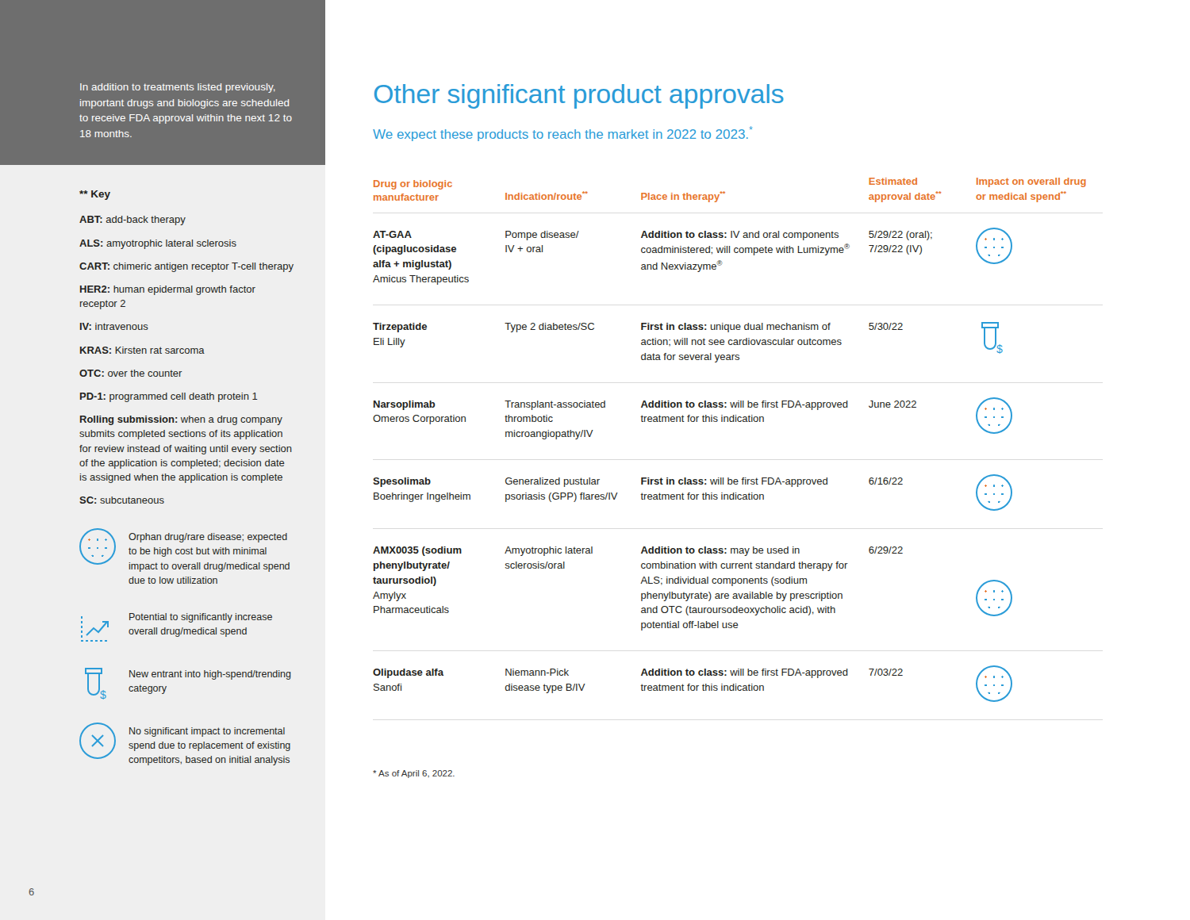In addition to treatments listed previously, important drugs and biologics are scheduled to receive FDA approval within the next 12 to 18 months.
** Key
ABT: add-back therapy
ALS: amyotrophic lateral sclerosis
CART: chimeric antigen receptor T-cell therapy
HER2: human epidermal growth factor receptor 2
IV: intravenous
KRAS: Kirsten rat sarcoma
OTC: over the counter
PD-1: programmed cell death protein 1
Rolling submission: when a drug company submits completed sections of its application for review instead of waiting until every section of the application is completed; decision date is assigned when the application is complete
SC: subcutaneous
Orphan drug/rare disease; expected to be high cost but with minimal impact to overall drug/medical spend due to low utilization
Potential to significantly increase overall drug/medical spend
$
New entrant into high-spend/trending category
No significant impact to incremental spend due to replacement of existing competitors, based on initial analysis
6
Other significant product approvals
We expect these products to reach the market in 2022 to 2023.*
| Drug or biologic manufacturer | Indication/route ** | Place in therapy ** | Estimated approval date ** | Impact on overall drug or medical spend ** |
| --- | --- | --- | --- | --- |
| AT-GAA (cipaglucosidase alfa + miglustat) Amicus Therapeutics | Pompe disease/ IV + oral | Addition to class: IV and oral components coadministered; will compete with Lumizyme ® and Nexviazyme ® | 5/29/22 (oral); 7/29/22 (IV) | |
| Tirzepatide Eli Lilly | Type 2 diabetes/SC | First in class: unique dual mechanism of action; will not see cardiovascular outcomes data for several years | 5/30/22 | $ |
| Narsoplimab Omeros Corporation | Transplant-associated thrombotic microangiopathy/IV | Addition to class: will be first FDA-approved treatment for this indication | June 2022 | |
| Spesolimab Boehringer Ingelheim | Generalized pustular psoriasis (GPP) flares/IV | First in class: will be first FDA-approved treatment for this indication | 6/16/22 | |
| AMX0035 (sodium phenylbutyrate/ taurursodiol) Amylyx Pharmaceuticals | Amyotrophic lateral sclerosis/oral | Addition to class: may be used in combination with current standard therapy for ALS; individual components (sodium phenylbutyrate) are available by prescription and OTC (tauroursodeoxycholic acid), with potential off-label use | 6/29/22 | |
| Olipudase alfa Sanofi | Niemann-Pick disease type B/IV | Addition to class: will be first FDA-approved treatment for this indication | 7/03/22 | |
* As of April 6, 2022.